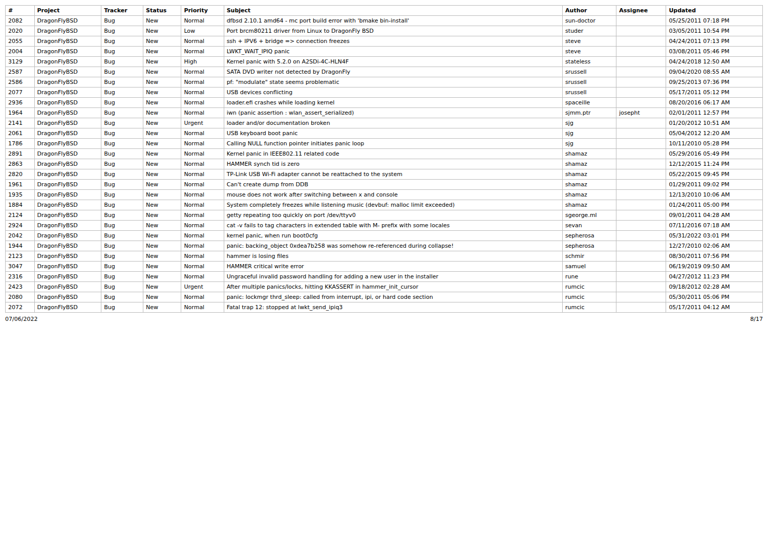| # | Project | Tracker | Status | Priority | Subject | Author | Assignee | Updated |
| --- | --- | --- | --- | --- | --- | --- | --- | --- |
| 2082 | DragonFlyBSD | Bug | New | Normal | dfbsd 2.10.1 amd64 - mc port build error with 'bmake bin-install' | sun-doctor | | 05/25/2011 07:18 PM |
| 2020 | DragonFlyBSD | Bug | New | Low | Port brcm80211 driver from Linux to DragonFly BSD | studer | | 03/05/2011 10:54 PM |
| 2055 | DragonFlyBSD | Bug | New | Normal | ssh + IPV6 + bridge => connection freezes | steve | | 04/24/2011 07:13 PM |
| 2004 | DragonFlyBSD | Bug | New | Normal | LWKT_WAIT_IPIQ panic | steve | | 03/08/2011 05:46 PM |
| 3129 | DragonFlyBSD | Bug | New | High | Kernel panic with 5.2.0 on A2SDi-4C-HLN4F | stateless | | 04/24/2018 12:50 AM |
| 2587 | DragonFlyBSD | Bug | New | Normal | SATA DVD writer not detected by DragonFly | srussell | | 09/04/2020 08:55 AM |
| 2586 | DragonFlyBSD | Bug | New | Normal | pf: "modulate" state seems problematic | srussell | | 09/25/2013 07:36 PM |
| 2077 | DragonFlyBSD | Bug | New | Normal | USB devices conflicting | srussell | | 05/17/2011 05:12 PM |
| 2936 | DragonFlyBSD | Bug | New | Normal | loader.efi crashes while loading kernel | spaceille | | 08/20/2016 06:17 AM |
| 1964 | DragonFlyBSD | Bug | New | Normal | iwn (panic assertion : wlan_assert_serialized) | sjmm.ptr | josepht | 02/01/2011 12:57 PM |
| 2141 | DragonFlyBSD | Bug | New | Urgent | loader and/or documentation broken | sjg | | 01/20/2012 10:51 AM |
| 2061 | DragonFlyBSD | Bug | New | Normal | USB keyboard boot panic | sjg | | 05/04/2012 12:20 AM |
| 1786 | DragonFlyBSD | Bug | New | Normal | Calling NULL function pointer initiates panic loop | sjg | | 10/11/2010 05:28 PM |
| 2891 | DragonFlyBSD | Bug | New | Normal | Kernel panic in IEEE802.11 related code | shamaz | | 05/29/2016 05:49 PM |
| 2863 | DragonFlyBSD | Bug | New | Normal | HAMMER synch tid is zero | shamaz | | 12/12/2015 11:24 PM |
| 2820 | DragonFlyBSD | Bug | New | Normal | TP-Link USB Wi-Fi adapter cannot be reattached to the system | shamaz | | 05/22/2015 09:45 PM |
| 1961 | DragonFlyBSD | Bug | New | Normal | Can't create dump from DDB | shamaz | | 01/29/2011 09:02 PM |
| 1935 | DragonFlyBSD | Bug | New | Normal | mouse does not work after switching between x and console | shamaz | | 12/13/2010 10:06 AM |
| 1884 | DragonFlyBSD | Bug | New | Normal | System completely freezes while listening music (devbuf: malloc limit exceeded) | shamaz | | 01/24/2011 05:00 PM |
| 2124 | DragonFlyBSD | Bug | New | Normal | getty repeating too quickly on port /dev/ttyv0 | sgeorge.ml | | 09/01/2011 04:28 AM |
| 2924 | DragonFlyBSD | Bug | New | Normal | cat -v fails to tag characters in extended table with M- prefix with some locales | sevan | | 07/11/2016 07:18 AM |
| 2042 | DragonFlyBSD | Bug | New | Normal | kernel panic, when run boot0cfg | sepherosa | | 05/31/2022 03:01 PM |
| 1944 | DragonFlyBSD | Bug | New | Normal | panic: backing_object 0xdea7b258 was somehow re-referenced during collapse! | sepherosa | | 12/27/2010 02:06 AM |
| 2123 | DragonFlyBSD | Bug | New | Normal | hammer is losing files | schmir | | 08/30/2011 07:56 PM |
| 3047 | DragonFlyBSD | Bug | New | Normal | HAMMER critical write error | samuel | | 06/19/2019 09:50 AM |
| 2316 | DragonFlyBSD | Bug | New | Normal | Ungraceful invalid password handling for adding a new user in the installer | rune | | 04/27/2012 11:23 PM |
| 2423 | DragonFlyBSD | Bug | New | Urgent | After multiple panics/locks, hitting KKASSERT in hammer_init_cursor | rumcic | | 09/18/2012 02:28 AM |
| 2080 | DragonFlyBSD | Bug | New | Normal | panic: lockmgr thrd_sleep: called from interrupt, ipi, or hard code section | rumcic | | 05/30/2011 05:06 PM |
| 2072 | DragonFlyBSD | Bug | New | Normal | Fatal trap 12: stopped at lwkt_send_ipiq3 | rumcic | | 05/17/2011 04:12 AM |
07/06/2022 8/17